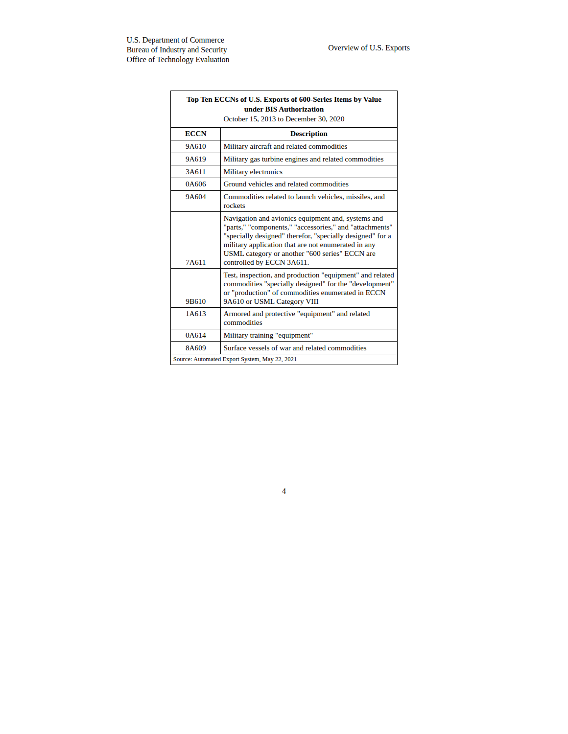U.S. Department of Commerce
Bureau of Industry and Security
Office of Technology Evaluation
Overview of U.S. Exports
Top Ten ECCNs of U.S. Exports of 600-Series Items by Value under BIS Authorization October 15, 2013 to December 30, 2020
| ECCN | Description |
| --- | --- |
| 9A610 | Military aircraft and related commodities |
| 9A619 | Military gas turbine engines and related commodities |
| 3A611 | Military electronics |
| 0A606 | Ground vehicles and related commodities |
| 9A604 | Commodities related to launch vehicles, missiles, and rockets |
| 7A611 | Navigation and avionics equipment and, systems and "parts," "components," "accessories," and "attachments" "specially designed" therefor, "specially designed" for a military application that are not enumerated in any USML category or another "600 series" ECCN are controlled by ECCN 3A611. |
| 9B610 | Test, inspection, and production "equipment" and related commodities "specially designed" for the "development" or "production" of commodities enumerated in ECCN 9A610 or USML Category VIII |
| 1A613 | Armored and protective "equipment" and related commodities |
| 0A614 | Military training "equipment" |
| 8A609 | Surface vessels of war and related commodities |
| Source: Automated Export System, May 22, 2021 |
4